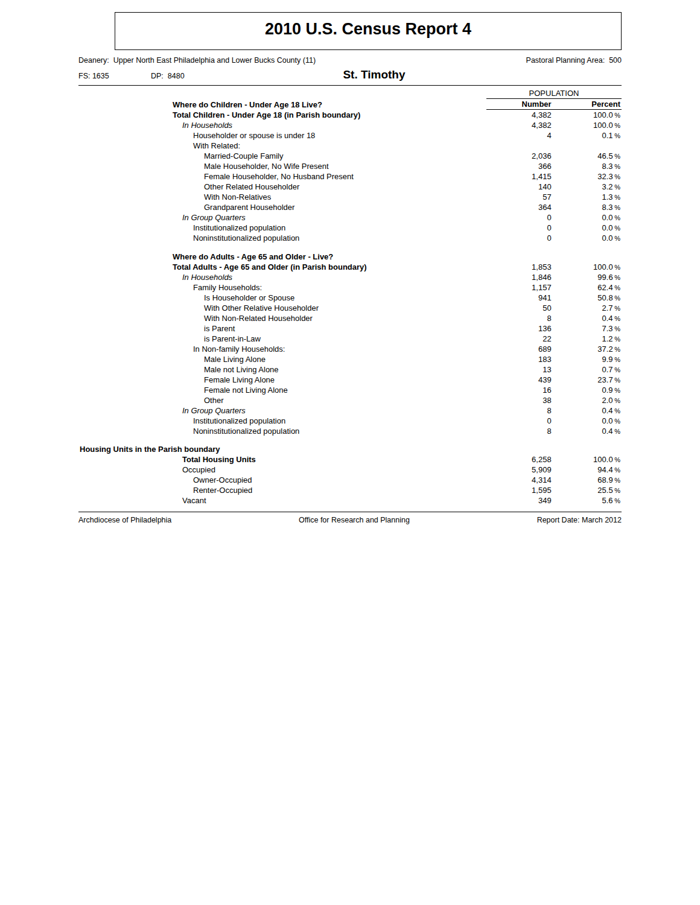2010 U.S. Census Report 4
Deanery: Upper North East Philadelphia and Lower Bucks County (11)
Pastoral Planning Area: 500
FS: 1635
DP: 8480
St. Timothy
| | | POPULATION |
| | Where do Children - Under Age 18 Live? | Number | Percent |
| Total Children - Under Age 18 (in Parish boundary) | 4,382 | 100.0 % |
| In Households | 4,382 | 100.0 % |
| Householder or spouse is under 18 | 4 | 0.1 % |
| With Related: | | |
| Married-Couple Family | 2,036 | 46.5 % |
| Male Householder, No Wife Present | 366 | 8.3 % |
| Female Householder, No Husband Present | 1,415 | 32.3 % |
| Other Related Householder | 140 | 3.2 % |
| With Non-Relatives | 57 | 1.3 % |
| Grandparent Householder | 364 | 8.3 % |
| In Group Quarters | 0 | 0.0 % |
| | Institutionalized population | 0 | 0.0 % |
| | Noninstitutionalized population | 0 | 0.0 % |
| | Where do Adults - Age 65 and Older - Live? | | |
| Total Adults - Age 65 and Older (in Parish boundary) | 1,853 | 100.0 % |
| In Households | 1,846 | 99.6 % |
| Family Households: | 1,157 | 62.4 % |
| Is Householder or Spouse | 941 | 50.8 % |
| With Other Relative Householder | 50 | 2.7 % |
| With Non-Related Householder | 8 | 0.4 % |
| is Parent | 136 | 7.3 % |
| is Parent-in-Law | 22 | 1.2 % |
| In Non-family Households: | 689 | 37.2 % |
| Male Living Alone | 183 | 9.9 % |
| Male not Living Alone | 13 | 0.7 % |
| Female Living Alone | 439 | 23.7 % |
| Female not Living Alone | 16 | 0.9 % |
| Other | 38 | 2.0 % |
| In Group Quarters | 8 | 0.4 % |
| | Institutionalized population | 0 | 0.0 % |
| | Noninstitutionalized population | 8 | 0.4 % |
| Housing Units in the Parish boundary | | |
| | Total Housing Units | 6,258 | 100.0 % |
| | Occupied | 5,909 | 94.4 % |
| | Owner-Occupied | 4,314 | 68.9 % |
| Renter-Occupied | 1,595 | 25.5 % |
| Vacant | 349 | 5.6 % |
Archdiocese of Philadelphia
Office for Research and Planning
Report Date: March 2012